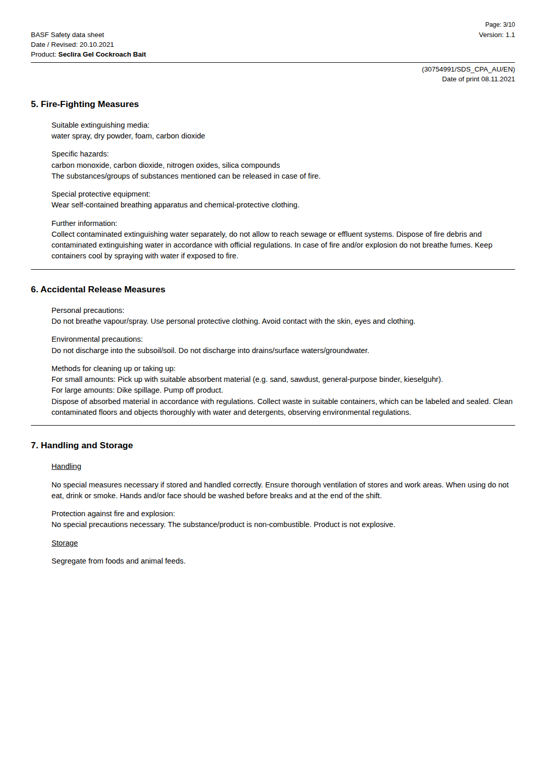Page: 3/10
BASF Safety data sheet
Date / Revised: 20.10.2021
Product: Seclira Gel Cockroach Bait
Version: 1.1
(30754991/SDS_CPA_AU/EN)
Date of print 08.11.2021
5. Fire-Fighting Measures
Suitable extinguishing media:
water spray, dry powder, foam, carbon dioxide
Specific hazards:
carbon monoxide, carbon dioxide, nitrogen oxides, silica compounds
The substances/groups of substances mentioned can be released in case of fire.
Special protective equipment:
Wear self-contained breathing apparatus and chemical-protective clothing.
Further information:
Collect contaminated extinguishing water separately, do not allow to reach sewage or effluent systems. Dispose of fire debris and contaminated extinguishing water in accordance with official regulations. In case of fire and/or explosion do not breathe fumes. Keep containers cool by spraying with water if exposed to fire.
6. Accidental Release Measures
Personal precautions:
Do not breathe vapour/spray. Use personal protective clothing. Avoid contact with the skin, eyes and clothing.
Environmental precautions:
Do not discharge into the subsoil/soil. Do not discharge into drains/surface waters/groundwater.
Methods for cleaning up or taking up:
For small amounts: Pick up with suitable absorbent material (e.g. sand, sawdust, general-purpose binder, kieselguhr).
For large amounts: Dike spillage. Pump off product.
Dispose of absorbed material in accordance with regulations. Collect waste in suitable containers, which can be labeled and sealed. Clean contaminated floors and objects thoroughly with water and detergents, observing environmental regulations.
7. Handling and Storage
Handling
No special measures necessary if stored and handled correctly. Ensure thorough ventilation of stores and work areas. When using do not eat, drink or smoke. Hands and/or face should be washed before breaks and at the end of the shift.
Protection against fire and explosion:
No special precautions necessary. The substance/product is non-combustible. Product is not explosive.
Storage
Segregate from foods and animal feeds.